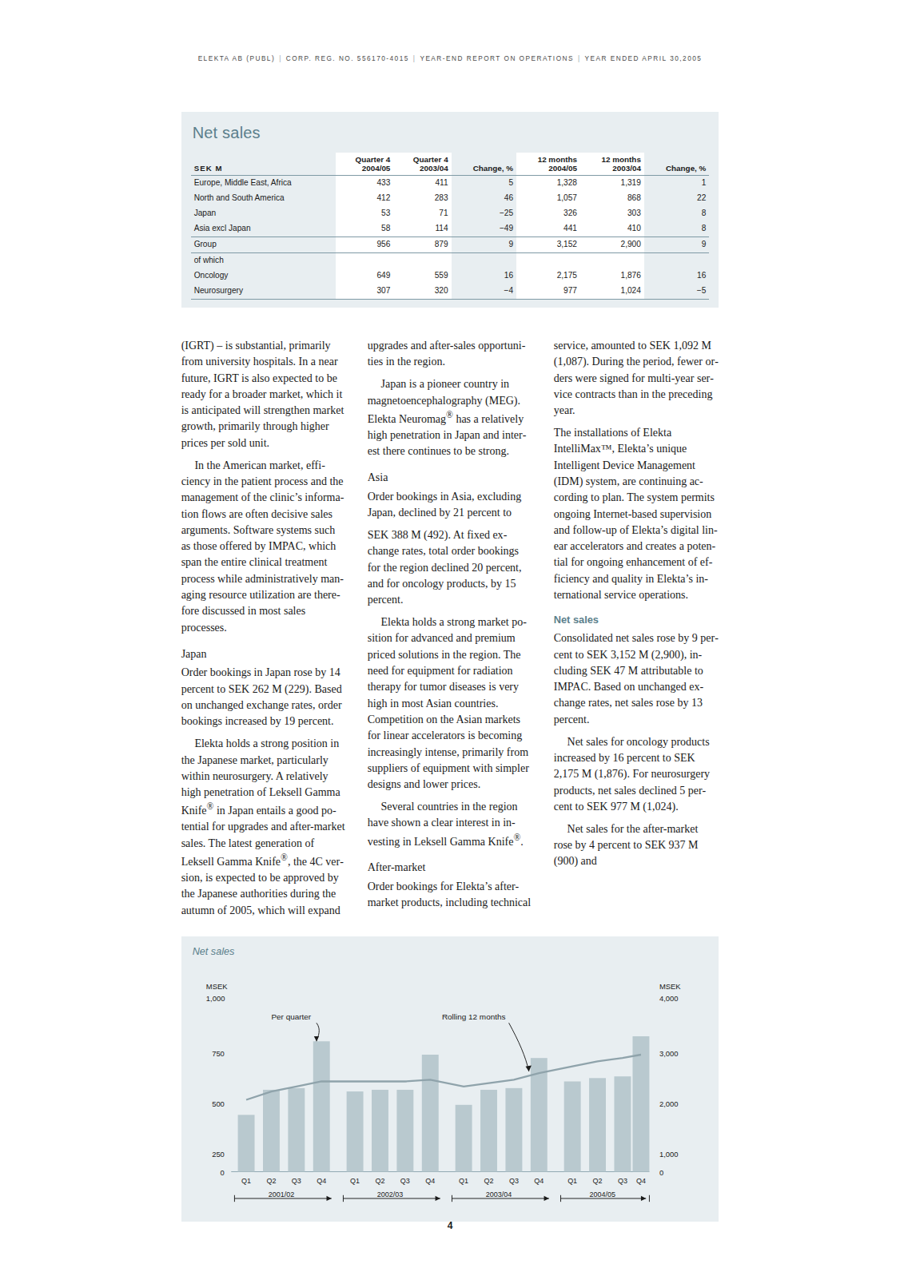ELEKTA AB (PUBL)|CORP. REG. NO. 556170-4015|YEAR-END REPORT ON OPERATIONS|YEAR ENDED APRIL 30,2005
Net sales
| SEK M | Quarter 4 2004/05 | Quarter 4 2003/04 | Change, % | 12 months 2004/05 | 12 months 2003/04 | Change, % |
| --- | --- | --- | --- | --- | --- | --- |
| Europe, Middle East, Africa | 433 | 411 | 5 | 1,328 | 1,319 | 1 |
| North and South America | 412 | 283 | 46 | 1,057 | 868 | 22 |
| Japan | 53 | 71 | −25 | 326 | 303 | 8 |
| Asia excl Japan | 58 | 114 | −49 | 441 | 410 | 8 |
| Group | 956 | 879 | 9 | 3,152 | 2,900 | 9 |
| of which | | | | | | |
| Oncology | 649 | 559 | 16 | 2,175 | 1,876 | 16 |
| Neurosurgery | 307 | 320 | −4 | 977 | 1,024 | −5 |
(IGRT) – is substantial, primarily from university hospitals. In a near future, IGRT is also expected to be ready for a broader market, which it is anticipated will strengthen market growth, primarily through higher prices per sold unit.
In the American market, efficiency in the patient process and the management of the clinic’s information flows are often decisive sales arguments. Software systems such as those offered by IMPAC, which span the entire clinical treatment process while administratively managing resource utilization are therefore discussed in most sales processes.
Japan
Order bookings in Japan rose by 14 percent to SEK 262 M (229). Based on unchanged exchange rates, order bookings increased by 19 percent.
Elekta holds a strong position in the Japanese market, particularly within neurosurgery. A relatively high penetration of Leksell Gamma Knife® in Japan entails a good potential for upgrades and after-market sales. The latest generation of Leksell Gamma Knife®, the 4C version, is expected to be approved by the Japanese authorities during the autumn of 2005, which will expand upgrades and after-sales opportunities in the region.
Japan is a pioneer country in magnetoencephalography (MEG). Elekta Neuromag® has a relatively high penetration in Japan and interest there continues to be strong.
Asia
Order bookings in Asia, excluding Japan, declined by 21 percent to
SEK 388 M (492). At fixed exchange rates, total order bookings for the region declined 20 percent, and for oncology products, by 15 percent.
Elekta holds a strong market position for advanced and premium priced solutions in the region. The need for equipment for radiation therapy for tumor diseases is very high in most Asian countries. Competition on the Asian markets for linear accelerators is becoming increasingly intense, primarily from suppliers of equipment with simpler designs and lower prices.
Several countries in the region have shown a clear interest in investing in Leksell Gamma Knife®.
After-market
Order bookings for Elekta’s after-market products, including technical service, amounted to SEK 1,092 M (1,087). During the period, fewer orders were signed for multi-year service contracts than in the preceding year.
The installations of Elekta IntelliMax™, Elekta’s unique Intelligent Device Management (IDM) system, are continuing according to plan. The system permits ongoing Internet-based supervision and follow-up of Elekta’s digital linear accelerators and creates a potential for ongoing enhancement of efficiency and quality in Elekta’s international service operations.
Net sales
Consolidated net sales rose by 9 percent to SEK 3,152 M (2,900), including SEK 47 M attributable to IMPAC. Based on unchanged exchange rates, net sales rose by 13 percent.
Net sales for oncology products increased by 16 percent to SEK 2,175 M (1,876). For neurosurgery products, net sales declined 5 percent to SEK 977 M (1,024).
Net sales for the after-market rose by 4 percent to SEK 937 M (900) and
Net sales
MSEK 1,000 MSEK 4,000 750 500 250 0 3,000 2,000 1,000 0 Per quarter Rolling 12 months Q1 Q2 Q3 Q4 Q1 Q2 Q3 Q4 Q1 Q2 Q3 Q4 Q1 Q2 Q3 Q4 2001/02 2002/03 2003/04 2004/05
4